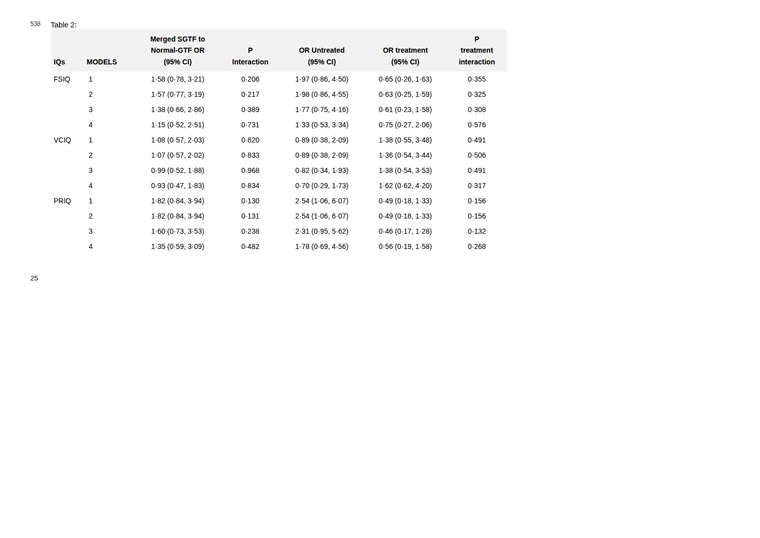538 Table 2:
| IQs | MODELS | Merged SGTF to Normal-GTF OR (95% CI) | P Interaction | OR Untreated (95% CI) | OR treatment (95% CI) | P treatment interaction |
| --- | --- | --- | --- | --- | --- | --- |
| FSIQ | 1 | 1·58 (0·78, 3·21) | 0·206 | 1·97 (0·86, 4·50) | 0·65 (0·26, 1·63) | 0·355 |
| | 2 | 1·57 (0·77, 3·19) | 0·217 | 1·98 (0·86, 4·55) | 0·63 (0·25, 1·59) | 0·325 |
| | 3 | 1·38 (0·66, 2·86) | 0·389 | 1·77 (0·75, 4·16) | 0·61 (0·23, 1·58) | 0·308 |
| | 4 | 1·15 (0·52, 2·51) | 0·731 | 1·33 (0·53, 3·34) | 0·75 (0·27, 2·06) | 0·576 |
| VCIQ | 1 | 1·08 (0·57, 2·03) | 0·820 | 0·89 (0·38, 2·09) | 1·38 (0·55, 3·48) | 0·491 |
| | 2 | 1·07 (0·57, 2·02) | 0·833 | 0·89 (0·38, 2·09) | 1·36 (0·54, 3·44) | 0·506 |
| | 3 | 0·99 (0·52, 1·88) | 0·968 | 0·82 (0·34, 1·93) | 1·38 (0·54, 3·53) | 0·491 |
| | 4 | 0·93 (0·47, 1·83) | 0·834 | 0·70 (0·29, 1·73) | 1·62 (0·62, 4·20) | 0·317 |
| PRIQ | 1 | 1·82 (0·84, 3·94) | 0·130 | 2·54 (1·06, 6·07) | 0·49 (0·18, 1·33) | 0·156 |
| | 2 | 1·82 (0·84, 3·94) | 0·131 | 2·54 (1·06, 6·07) | 0·49 (0·18, 1·33) | 0·156 |
| | 3 | 1·60 (0·73, 3·53) | 0·238 | 2·31 (0·95, 5·62) | 0·46 (0·17, 1·28) | 0·132 |
| | 4 | 1·35 (0·59, 3·09) | 0·482 | 1·78 (0·69, 4·56) | 0·56 (0·19, 1·58) | 0·268 |
25